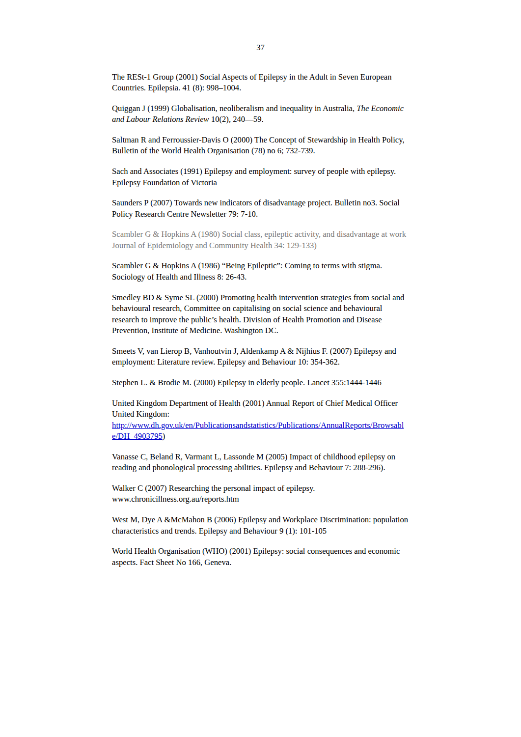37
The RESt-1 Group (2001) Social Aspects of Epilepsy in the Adult in Seven European Countries. Epilepsia. 41 (8): 998–1004.
Quiggan J (1999) Globalisation, neoliberalism and inequality in Australia, The Economic and Labour Relations Review 10(2), 240—59.
Saltman R and Ferroussier-Davis O (2000) The Concept of Stewardship in Health Policy, Bulletin of the World Health Organisation (78) no 6; 732-739.
Sach and Associates (1991) Epilepsy and employment: survey of people with epilepsy. Epilepsy Foundation of Victoria
Saunders P (2007) Towards new indicators of disadvantage project. Bulletin no3. Social Policy Research Centre Newsletter 79: 7-10.
Scambler G & Hopkins A (1980) Social class, epileptic activity, and disadvantage at work Journal of Epidemiology and Community Health 34: 129-133)
Scambler G & Hopkins A (1986) “Being Epileptic”: Coming to terms with stigma. Sociology of Health and Illness 8: 26-43.
Smedley BD & Syme SL (2000) Promoting health intervention strategies from social and behavioural research, Committee on capitalising on social science and behavioural research to improve the public’s health. Division of Health Promotion and Disease Prevention, Institute of Medicine. Washington DC.
Smeets V, van Lierop B, Vanhoutvin J, Aldenkamp A & Nijhius F. (2007) Epilepsy and employment: Literature review. Epilepsy and Behaviour 10: 354-362.
Stephen L. & Brodie M. (2000) Epilepsy in elderly people. Lancet 355:1444-1446
United Kingdom Department of Health (2001) Annual Report of Chief Medical Officer United Kingdom:
http://www.dh.gov.uk/en/Publicationsandstatistics/Publications/AnnualReports/Browsable/DH_4903795)
Vanasse C, Beland R, Varmant L, Lassonde M (2005) Impact of childhood epilepsy on reading and phonological processing abilities. Epilepsy and Behaviour 7: 288-296).
Walker C (2007) Researching the personal impact of epilepsy. www.chronicillness.org.au/reports.htm
West M, Dye A &McMahon B (2006) Epilepsy and Workplace Discrimination: population characteristics and trends. Epilepsy and Behaviour 9 (1): 101-105
World Health Organisation (WHO) (2001) Epilepsy: social consequences and economic aspects. Fact Sheet No 166, Geneva.